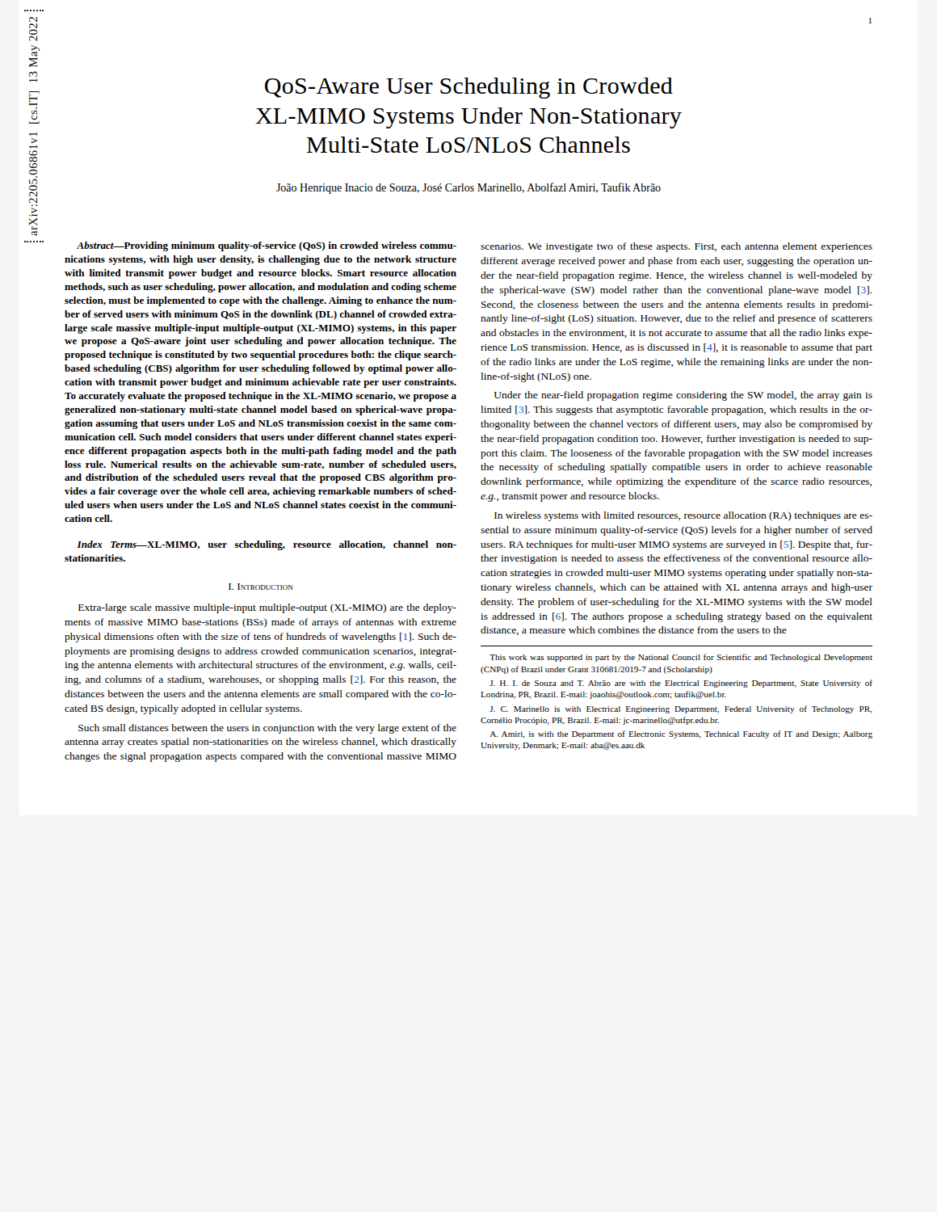1
arXiv:2205.06861v1 [cs.IT] 13 May 2022
QoS-Aware User Scheduling in Crowded
XL-MIMO Systems Under Non-Stationary
Multi-State LoS/NLoS Channels
João Henrique Inacio de Souza, José Carlos Marinello, Abolfazl Amiri, Taufik Abrão
Abstract—Providing minimum quality-of-service (QoS) in crowded wireless communications systems, with high user density, is challenging due to the network structure with limited transmit power budget and resource blocks. Smart resource allocation methods, such as user scheduling, power allocation, and modulation and coding scheme selection, must be implemented to cope with the challenge. Aiming to enhance the number of served users with minimum QoS in the downlink (DL) channel of crowded extra-large scale massive multiple-input multiple-output (XL-MIMO) systems, in this paper we propose a QoS-aware joint user scheduling and power allocation technique. The proposed technique is constituted by two sequential procedures both: the clique search-based scheduling (CBS) algorithm for user scheduling followed by optimal power allocation with transmit power budget and minimum achievable rate per user constraints. To accurately evaluate the proposed technique in the XL-MIMO scenario, we propose a generalized non-stationary multi-state channel model based on spherical-wave propagation assuming that users under LoS and NLoS transmission coexist in the same communication cell. Such model considers that users under different channel states experience different propagation aspects both in the multi-path fading model and the path loss rule. Numerical results on the achievable sum-rate, number of scheduled users, and distribution of the scheduled users reveal that the proposed CBS algorithm provides a fair coverage over the whole cell area, achieving remarkable numbers of scheduled users when users under the LoS and NLoS channel states coexist in the communication cell.
Index Terms—XL-MIMO, user scheduling, resource allocation, channel non-stationarities.
I. Introduction
Extra-large scale massive multiple-input multiple-output (XL-MIMO) are the deployments of massive MIMO base-stations (BSs) made of arrays of antennas with extreme physical dimensions often with the size of tens of hundreds of wavelengths [1]. Such deployments are promising designs to address crowded communication scenarios, integrating the antenna elements with architectural structures of the environment, e.g. walls, ceiling, and columns of a stadium, warehouses, or shopping malls [2]. For this reason, the distances between the users and the antenna elements are small compared with the co-located BS design, typically adopted in cellular systems.
Such small distances between the users in conjunction with the very large extent of the antenna array creates spatial non-stationarities on the wireless channel, which drastically changes the signal propagation aspects compared with the conventional massive MIMO scenarios. We investigate two of these aspects. First, each antenna element experiences different average received power and phase from each user, suggesting the operation under the near-field propagation regime. Hence, the wireless channel is well-modeled by the spherical-wave (SW) model rather than the conventional plane-wave model [3]. Second, the closeness between the users and the antenna elements results in predominantly line-of-sight (LoS) situation. However, due to the relief and presence of scatterers and obstacles in the environment, it is not accurate to assume that all the radio links experience LoS transmission. Hence, as is discussed in [4], it is reasonable to assume that part of the radio links are under the LoS regime, while the remaining links are under the non-line-of-sight (NLoS) one.
Under the near-field propagation regime considering the SW model, the array gain is limited [3]. This suggests that asymptotic favorable propagation, which results in the orthogonality between the channel vectors of different users, may also be compromised by the near-field propagation condition too. However, further investigation is needed to support this claim. The looseness of the favorable propagation with the SW model increases the necessity of scheduling spatially compatible users in order to achieve reasonable downlink performance, while optimizing the expenditure of the scarce radio resources, e.g., transmit power and resource blocks.
In wireless systems with limited resources, resource allocation (RA) techniques are essential to assure minimum quality-of-service (QoS) levels for a higher number of served users. RA techniques for multi-user MIMO systems are surveyed in [5]. Despite that, further investigation is needed to assess the effectiveness of the conventional resource allocation strategies in crowded multi-user MIMO systems operating under spatially non-stationary wireless channels, which can be attained with XL antenna arrays and high-user density. The problem of user-scheduling for the XL-MIMO systems with the SW model is addressed in [6]. The authors propose a scheduling strategy based on the equivalent distance, a measure which combines the distance from the users to the
This work was supported in part by the National Council for Scientific and Technological Development (CNPq) of Brazil under Grant 310681/2019-7 and (Scholarship)
J. H. I. de Souza and T. Abrão are with the Electrical Engineering Department, State University of Londrina, PR, Brazil. E-mail: joaohis@outlook.com; taufik@uel.br.
J. C. Marinello is with Electrical Engineering Department, Federal University of Technology PR, Cornélio Procópio, PR, Brazil. E-mail: jc-marinello@utfpr.edu.br.
A. Amiri, is with the Department of Electronic Systems, Technical Faculty of IT and Design; Aalborg University, Denmark; E-mail: aba@es.aau.dk